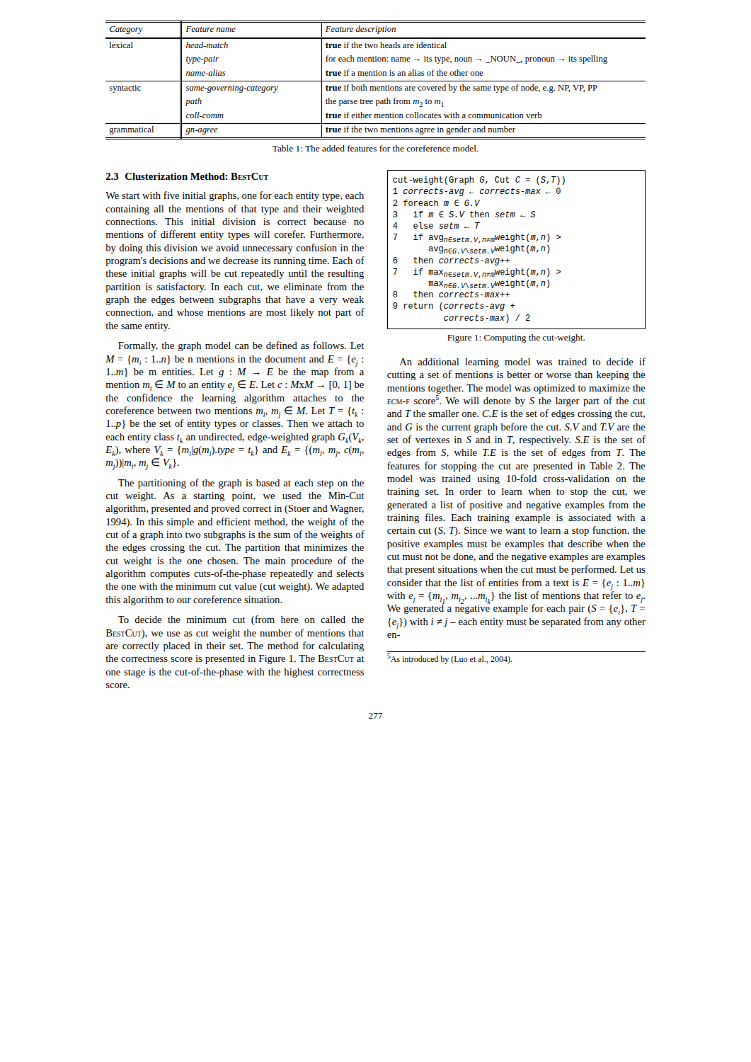| Category | Feature name | Feature description |
| --- | --- | --- |
| lexical | head-match | true if the two heads are identical |
| type-pair | for each mention: name → its type, noun → _NOUN_, pronoun → its spelling |
| name-alias | true if a mention is an alias of the other one |
| syntactic | same-governing-category | true if both mentions are covered by the same type of node, e.g. NP, VP, PP |
| path | the parse tree path from m 2 to m 1 |
| coll-comm | true if either mention collocates with a communication verb |
| grammatical | gn-agree | true if the two mentions agree in gender and number |
Table 1: The added features for the coreference model.
2.3 Clusterization Method: BestCut
We start with five initial graphs, one for each entity type, each containing all the mentions of that type and their weighted connections. This initial division is correct because no mentions of different entity types will corefer. Furthermore, by doing this division we avoid unnecessary confusion in the program's decisions and we decrease its running time. Each of these initial graphs will be cut repeatedly until the resulting partition is satisfactory. In each cut, we eliminate from the graph the edges between subgraphs that have a very weak connection, and whose mentions are most likely not part of the same entity.
Formally, the graph model can be defined as follows. Let M = {mi : 1..n} be n mentions in the document and E = {ej : 1..m} be m entities. Let g : M → E be the map from a mention mi ∈ M to an entity ej ∈ E. Let c : MxM → [0, 1] be the confidence the learning algorithm attaches to the coreference between two mentions mi, mj ∈ M. Let T = {tk : 1..p} be the set of entity types or classes. Then we attach to each entity class tk an undirected, edge-weighted graph Gk(Vk, Ek), where Vk = {mi|g(mi).type = tk} and Ek = {(mi, mj, c(mi, mj))|mi, mj ∈ Vk}.
The partitioning of the graph is based at each step on the cut weight. As a starting point, we used the Min-Cut algorithm, presented and proved correct in (Stoer and Wagner, 1994). In this simple and efficient method, the weight of the cut of a graph into two subgraphs is the sum of the weights of the edges crossing the cut. The partition that minimizes the cut weight is the one chosen. The main procedure of the algorithm computes cuts-of-the-phase repeatedly and selects the one with the minimum cut value (cut weight). We adapted this algorithm to our coreference situation.
To decide the minimum cut (from here on called the BestCut), we use as cut weight the number of mentions that are correctly placed in their set. The method for calculating the correctness score is presented in Figure 1. The BestCut at one stage is the cut-of-the-phase with the highest correctness score.
cut-weight(Graph G, Cut C = (S,T)) 1 corrects-avg ← corrects-max ← 0 2 foreach m ∈ G.V 3 if m ∈ S.V then setm ← S 4 else setm ← T 7 if avgn∈setm.V,n≠mweight(m,n) > avgn∈G.V\setm.Vweight(m,n) 6 then corrects-avg++ 7 if maxn∈setm.V,n≠mweight(m,n) > maxn∈G.V\setm.Vweight(m,n) 8 then corrects-max++ 9 return (corrects-avg + corrects-max) / 2
Figure 1: Computing the cut-weight.
An additional learning model was trained to decide if cutting a set of mentions is better or worse than keeping the mentions together. The model was optimized to maximize the ecm-f score5. We will denote by S the larger part of the cut and T the smaller one. C.E is the set of edges crossing the cut, and G is the current graph before the cut. S.V and T.V are the set of vertexes in S and in T, respectively. S.E is the set of edges from S, while T.E is the set of edges from T. The features for stopping the cut are presented in Table 2. The model was trained using 10-fold cross-validation on the training set. In order to learn when to stop the cut, we generated a list of positive and negative examples from the training files. Each training example is associated with a certain cut (S, T). Since we want to learn a stop function, the positive examples must be examples that describe when the cut must not be done, and the negative examples are examples that present situations when the cut must be performed. Let us consider that the list of entities from a text is E = {ej : 1..m} with ej = {mi1, mi2, ...mik} the list of mentions that refer to ej. We generated a negative example for each pair (S = {ei}, T = {ej}) with i ≠ j – each entity must be separated from any other en-
5As introduced by (Luo et al., 2004).
277